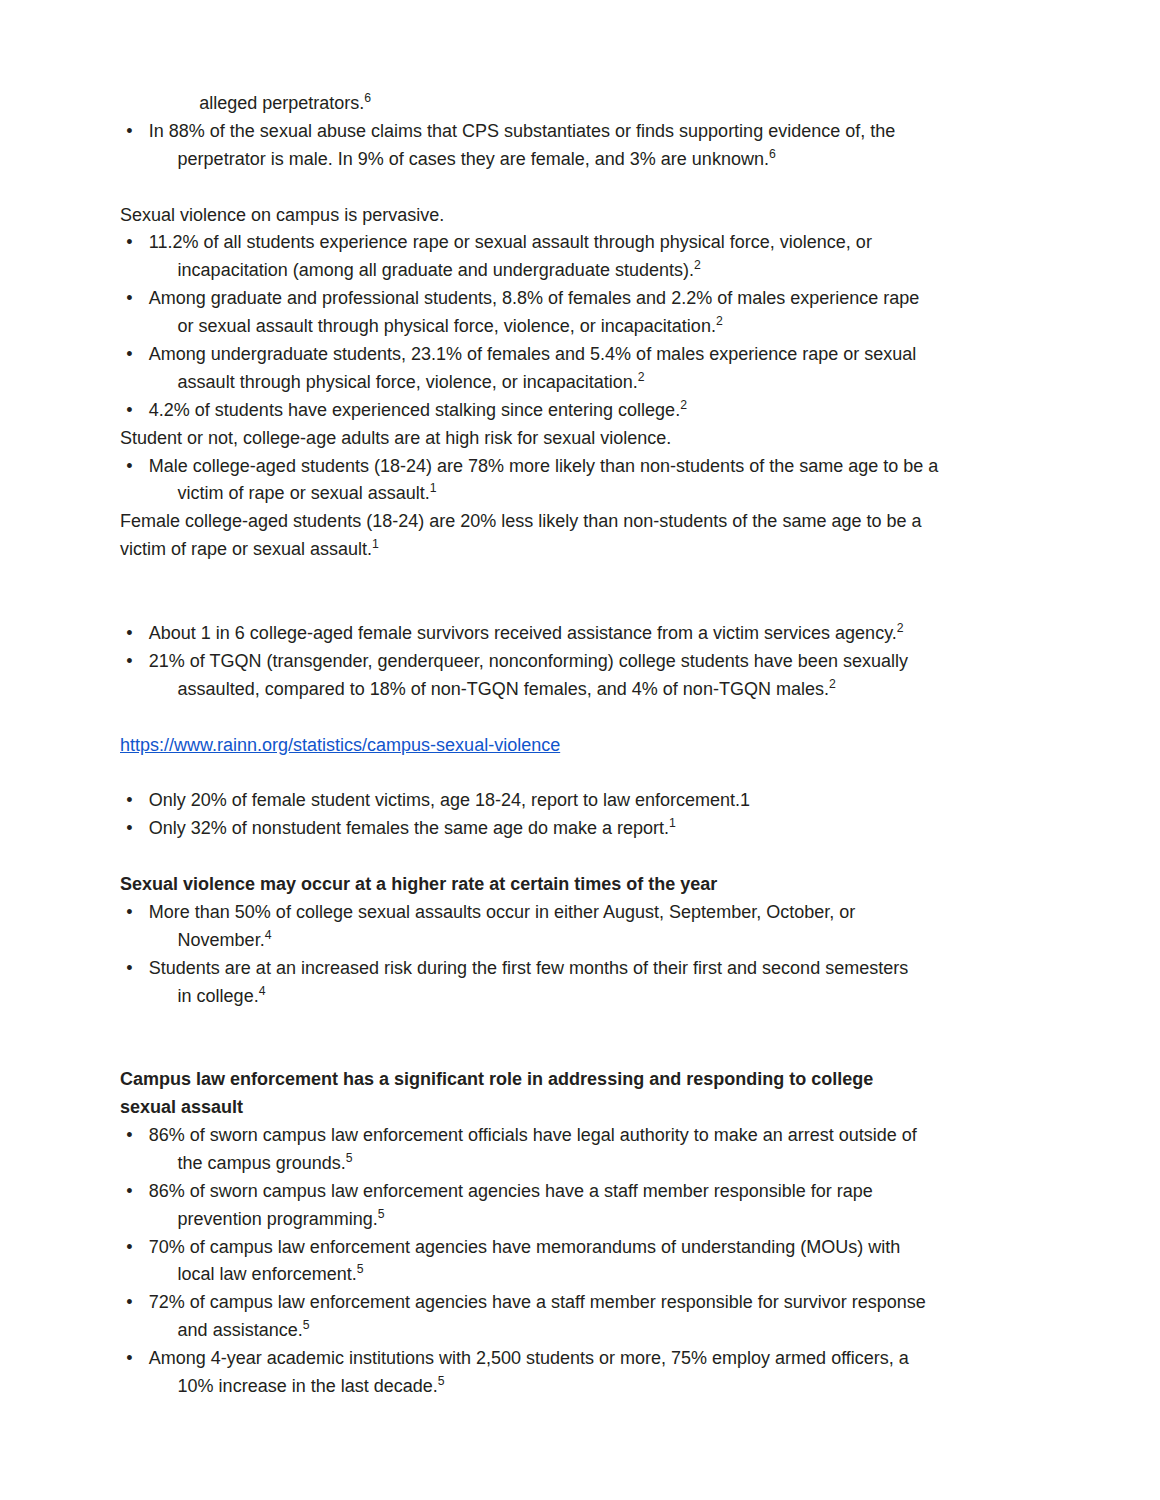alleged perpetrators.6
In 88% of the sexual abuse claims that CPS substantiates or finds supporting evidence of, theperpetrator is male. In 9% of cases they are female, and 3% are unknown.6
Sexual violence on campus is pervasive.
11.2% of all students experience rape or sexual assault through physical force, violence, orincapacitation (among all graduate and undergraduate students).2
Among graduate and professional students, 8.8% of females and 2.2% of males experience rapeor sexual assault through physical force, violence, or incapacitation.2
Among undergraduate students, 23.1% of females and 5.4% of males experience rape or sexualassault through physical force, violence, or incapacitation.2
4.2% of students have experienced stalking since entering college.2
Student or not, college-age adults are at high risk for sexual violence.
Male college-aged students (18-24) are 78% more likely than non-students of the same age to be avictim of rape or sexual assault.1
Female college-aged students (18-24) are 20% less likely than non-students of the same age to be a
victim of rape or sexual assault.1
About 1 in 6 college-aged female survivors received assistance from a victim services agency.2
21% of TGQN (transgender, genderqueer, nonconforming) college students have been sexuallyassaulted, compared to 18% of non-TGQN females, and 4% of non-TGQN males.2
https://www.rainn.org/statistics/campus-sexual-violence
Only 20% of female student victims, age 18-24, report to law enforcement.1
Only 32% of nonstudent females the same age do make a report.1
Sexual violence may occur at a higher rate at certain times of the year
More than 50% of college sexual assaults occur in either August, September, October, orNovember.4
Students are at an increased risk during the first few months of their first and second semestersin college.4
Campus law enforcement has a significant role in addressing and responding to college
sexual assault
86% of sworn campus law enforcement officials have legal authority to make an arrest outside ofthe campus grounds.5
86% of sworn campus law enforcement agencies have a staff member responsible for rapeprevention programming.5
70% of campus law enforcement agencies have memorandums of understanding (MOUs) withlocal law enforcement.5
72% of campus law enforcement agencies have a staff member responsible for survivor responseand assistance.5
Among 4-year academic institutions with 2,500 students or more, 75% employ armed officers, a10% increase in the last decade.5